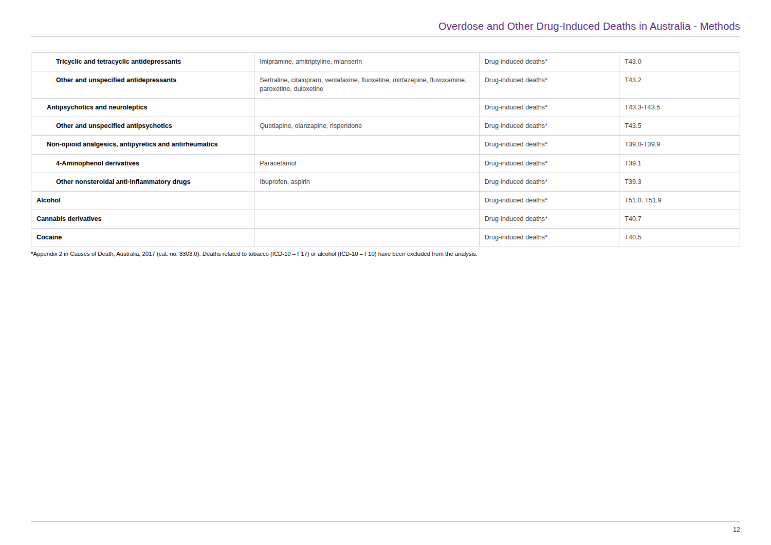Overdose and Other Drug-Induced Deaths in Australia - Methods
| Tricyclic and tetracyclic antidepressants | Imipramine, amitriptyline, mianserin | Drug-induced deaths* | T43.0 |
| Other and unspecified antidepressants | Sertraline, citalopram, venlafaxine, fluoxetine, mirtazepine, fluvoxamine, paroxetine, duloxetine | Drug-induced deaths* | T43.2 |
| Antipsychotics and neuroleptics | | Drug-induced deaths* | T43.3-T43.5 |
| Other and unspecified antipsychotics | Quetiapine, olanzapine, risperidone | Drug-induced deaths* | T43.5 |
| Non-opioid analgesics, antipyretics and antirheumatics | | Drug-induced deaths* | T39.0-T39.9 |
| 4-Aminophenol derivatives | Paracetamol | Drug-induced deaths* | T39.1 |
| Other nonsteroidal anti-inflammatory drugs | Ibuprofen, aspirin | Drug-induced deaths* | T39.3 |
| Alcohol | | Drug-induced deaths* | T51.0, T51.9 |
| Cannabis derivatives | | Drug-induced deaths* | T40.7 |
| Cocaine | | Drug-induced deaths* | T40.5 |
*Appendix 2 in Causes of Death, Australia, 2017 (cat. no. 3303.0). Deaths related to tobacco (ICD-10 – F17) or alcohol (ICD-10 – F10) have been excluded from the analysis.
12